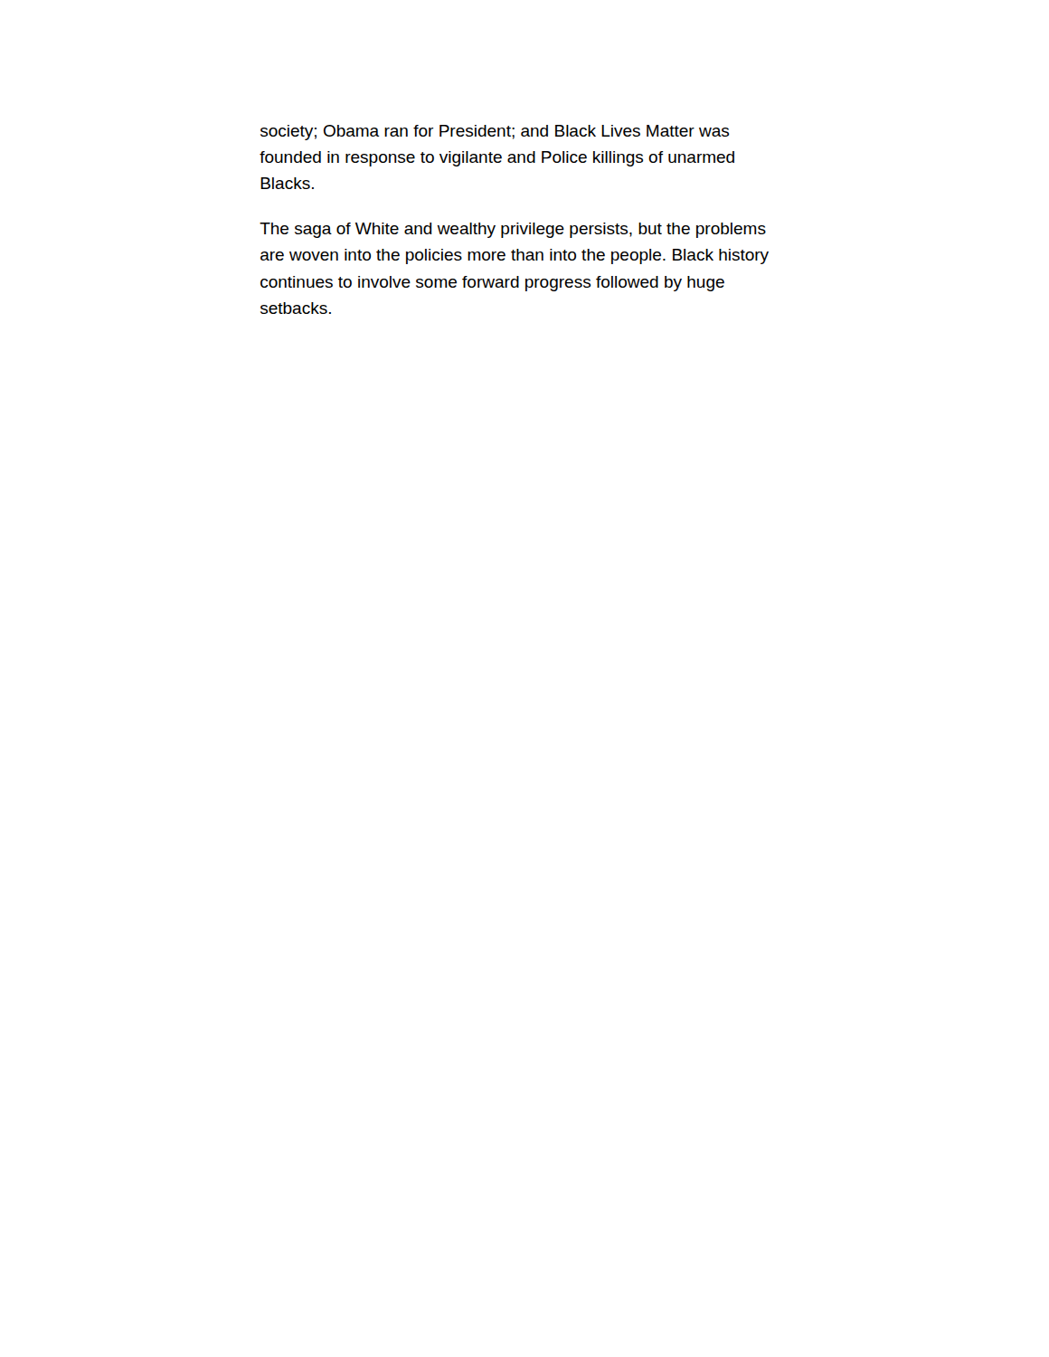society; Obama ran for President; and Black Lives Matter was founded in response to vigilante and Police killings of unarmed Blacks.
The saga of White and wealthy privilege persists, but the problems are woven into the policies more than into the people. Black history continues to involve some forward progress followed by huge setbacks.